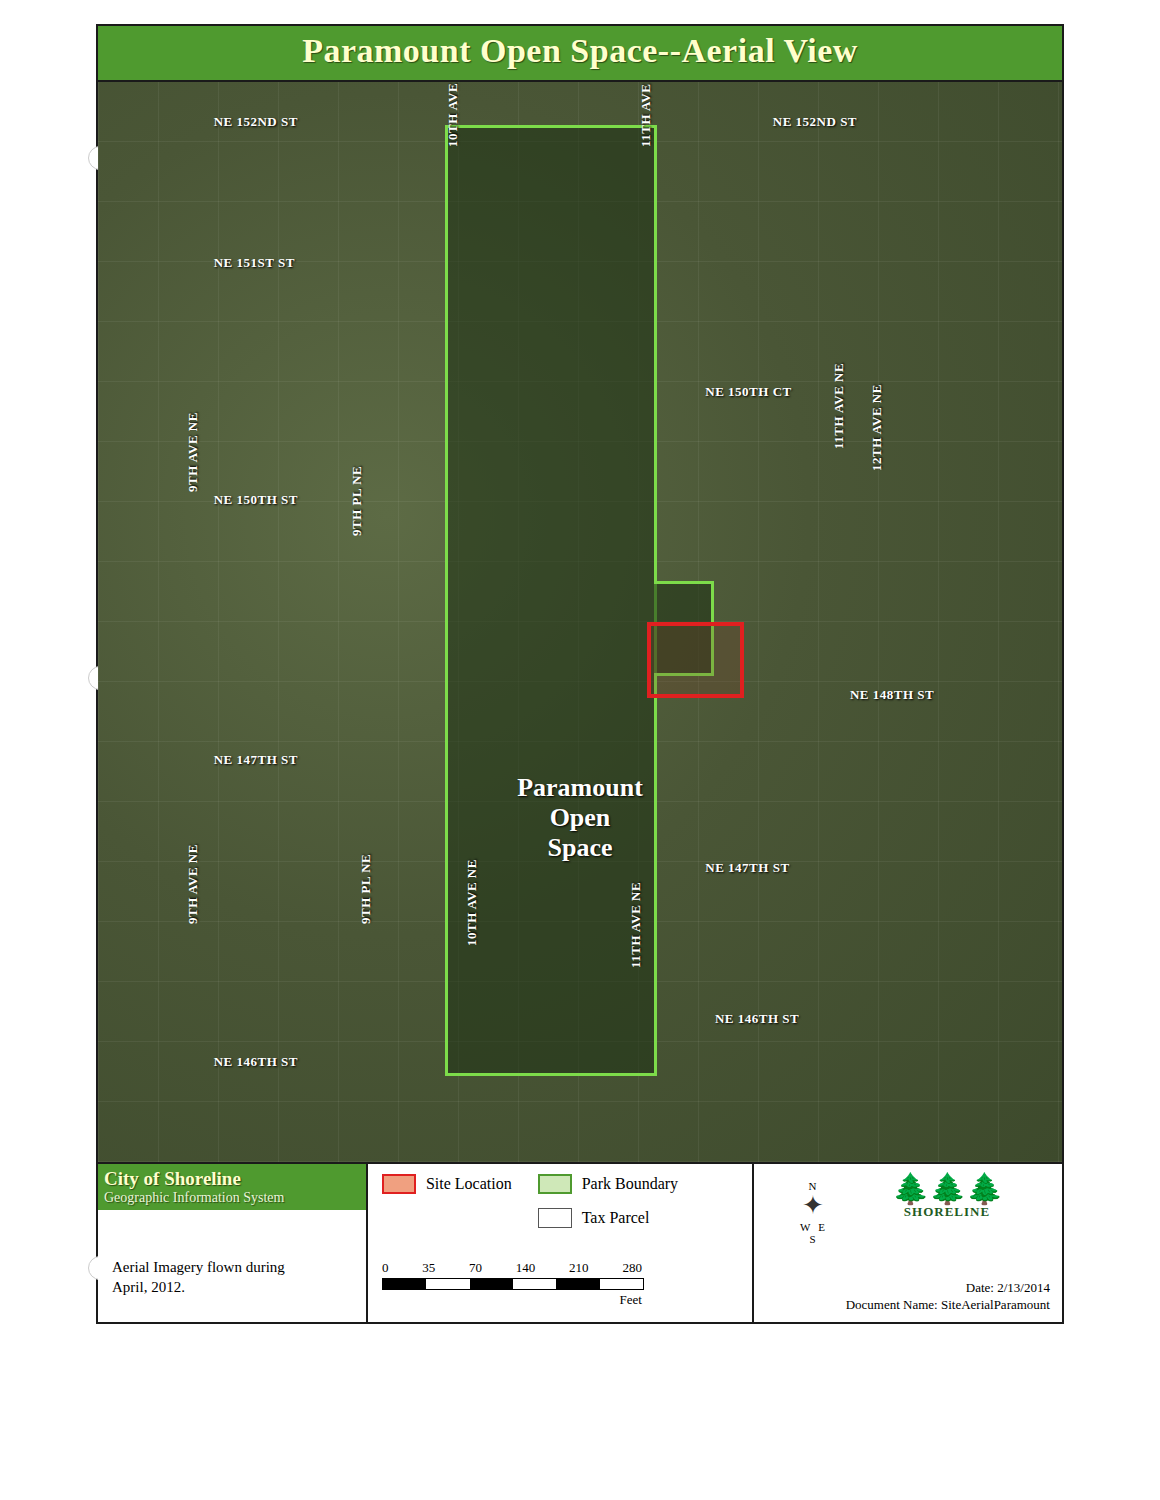Paramount Open Space--Aerial View
Paramount
Open
Space
NE 152ND ST
NE 152ND ST
NE 151ST ST
NE 150TH CT
NE 150TH ST
NE 147TH ST
NE 148TH ST
NE 147TH ST
NE 146TH ST
NE 146TH ST
10TH AVE NE
11TH AVE NE
11TH AVE NE
12TH AVE NE
9TH AVE NE
9TH PL NE
9TH AVE NE
9TH PL NE
10TH AVE NE
11TH AVE NE
City of Shoreline Geographic Information System
Aerial Imagery flown during
April, 2012.
Site Location
Park Boundary
Tax Parcel
03570140210280
Feet
N
✦
W E
S
🌲🌲🌲
SHORELINE
Date: 2/13/2014
Document Name: SiteAerialParamount